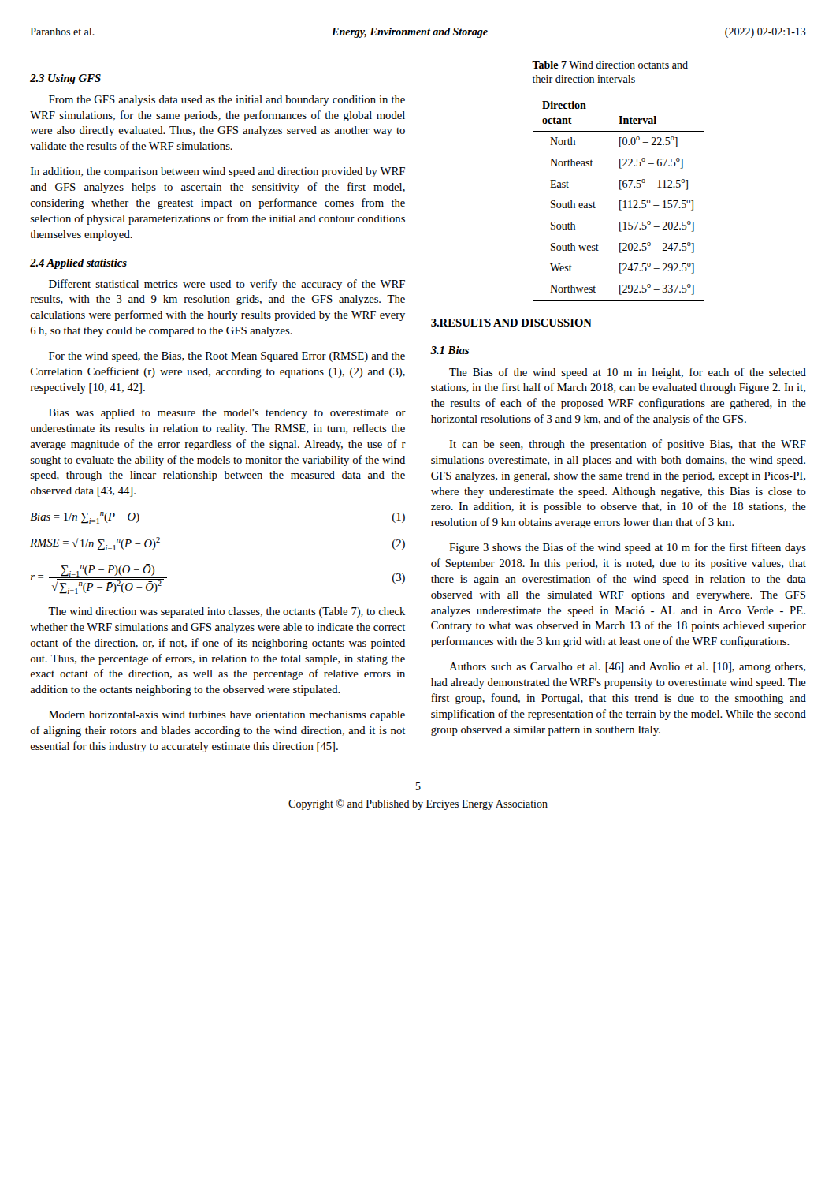Paranhos et al. Energy, Environment and Storage (2022) 02-02:1-13
2.3 Using GFS
From the GFS analysis data used as the initial and boundary condition in the WRF simulations, for the same periods, the performances of the global model were also directly evaluated. Thus, the GFS analyzes served as another way to validate the results of the WRF simulations.
In addition, the comparison between wind speed and direction provided by WRF and GFS analyzes helps to ascertain the sensitivity of the first model, considering whether the greatest impact on performance comes from the selection of physical parameterizations or from the initial and contour conditions themselves employed.
2.4 Applied statistics
Different statistical metrics were used to verify the accuracy of the WRF results, with the 3 and 9 km resolution grids, and the GFS analyzes. The calculations were performed with the hourly results provided by the WRF every 6 h, so that they could be compared to the GFS analyzes.
For the wind speed, the Bias, the Root Mean Squared Error (RMSE) and the Correlation Coefficient (r) were used, according to equations (1), (2) and (3), respectively [10, 41, 42].
Bias was applied to measure the model's tendency to overestimate or underestimate its results in relation to reality. The RMSE, in turn, reflects the average magnitude of the error regardless of the signal. Already, the use of r sought to evaluate the ability of the models to monitor the variability of the wind speed, through the linear relationship between the measured data and the observed data [43, 44].
Bias = 1/n ∑i=1n(P − O) (1)
RMSE = √1/n ∑i=1n(P − O)2 (2)
r = ∑i=1n(P − P̄)(O − Ō) √∑i=1n(P − P̄)2(O − Ō)2 (3)
The wind direction was separated into classes, the octants (Table 7), to check whether the WRF simulations and GFS analyzes were able to indicate the correct octant of the direction, or, if not, if one of its neighboring octants was pointed out. Thus, the percentage of errors, in relation to the total sample, in stating the exact octant of the direction, as well as the percentage of relative errors in addition to the octants neighboring to the observed were stipulated.
Modern horizontal-axis wind turbines have orientation mechanisms capable of aligning their rotors and blades according to the wind direction, and it is not essential for this industry to accurately estimate this direction [45].
Table 7 Wind direction octants and their direction intervals
| Direction octant | Interval |
| --- | --- |
| North | [0.0 o – 22.5 o ] |
| Northeast | [22.5 o – 67.5 o ] |
| East | [67.5 o – 112.5 o ] |
| South east | [112.5 o – 157.5 o ] |
| South | [157.5 o – 202.5 o ] |
| South west | [202.5 o – 247.5 o ] |
| West | [247.5 o – 292.5 o ] |
| Northwest | [292.5 o – 337.5 o ] |
3.RESULTS AND DISCUSSION
3.1 Bias
The Bias of the wind speed at 10 m in height, for each of the selected stations, in the first half of March 2018, can be evaluated through Figure 2. In it, the results of each of the proposed WRF configurations are gathered, in the horizontal resolutions of 3 and 9 km, and of the analysis of the GFS.
It can be seen, through the presentation of positive Bias, that the WRF simulations overestimate, in all places and with both domains, the wind speed. GFS analyzes, in general, show the same trend in the period, except in Picos-PI, where they underestimate the speed. Although negative, this Bias is close to zero. In addition, it is possible to observe that, in 10 of the 18 stations, the resolution of 9 km obtains average errors lower than that of 3 km.
Figure 3 shows the Bias of the wind speed at 10 m for the first fifteen days of September 2018. In this period, it is noted, due to its positive values, that there is again an overestimation of the wind speed in relation to the data observed with all the simulated WRF options and everywhere. The GFS analyzes underestimate the speed in Mació - AL and in Arco Verde - PE. Contrary to what was observed in March 13 of the 18 points achieved superior performances with the 3 km grid with at least one of the WRF configurations.
Authors such as Carvalho et al. [46] and Avolio et al. [10], among others, had already demonstrated the WRF's propensity to overestimate wind speed. The first group, found, in Portugal, that this trend is due to the smoothing and simplification of the representation of the terrain by the model. While the second group observed a similar pattern in southern Italy.
5 Copyright © and Published by Erciyes Energy Association